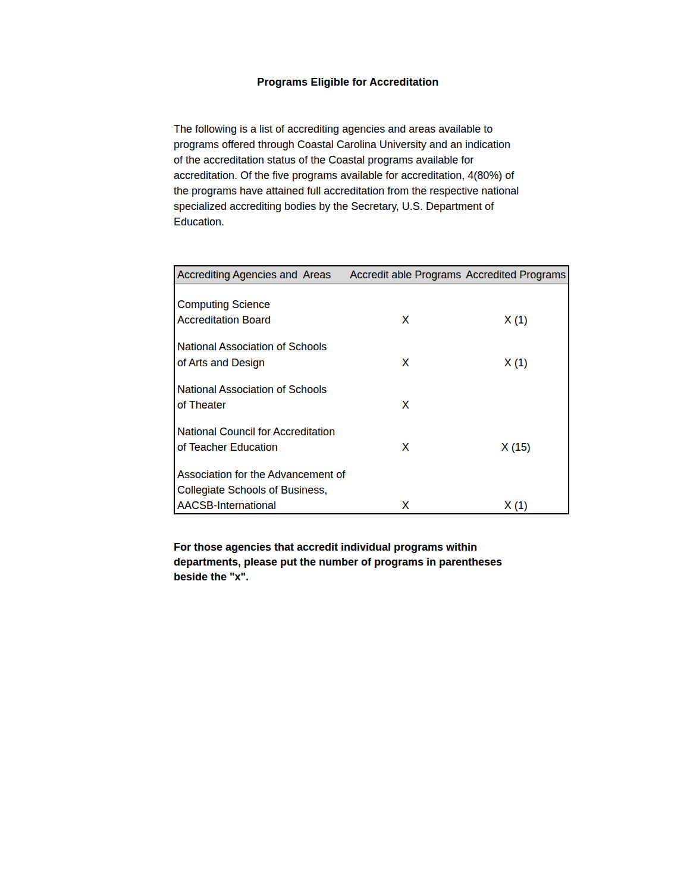Programs Eligible for Accreditation
The following is a list of accrediting agencies and areas available to programs offered through Coastal Carolina University and an indication of the accreditation status of the Coastal programs available for accreditation. Of the five programs available for accreditation, 4(80%) of the programs have attained full accreditation from the respective national specialized accrediting bodies by the Secretary, U.S. Department of Education.
| Accrediting Agencies and Areas | Accredit able Programs | Accredited Programs |
| --- | --- | --- |
| Computing Science | | |
| Accreditation Board | X | X (1) |
| National Association of Schools | | |
| of Arts and Design | X | X (1) |
| National Association of Schools | | |
| of Theater | X | |
| National Council for Accreditation | | |
| of Teacher Education | X | X (15) |
| Association for the Advancement of | | |
| Collegiate Schools of Business, | | |
| AACSB-International | X | X (1) |
For those agencies that accredit individual programs within departments, please put the number of programs in parentheses beside the "x".